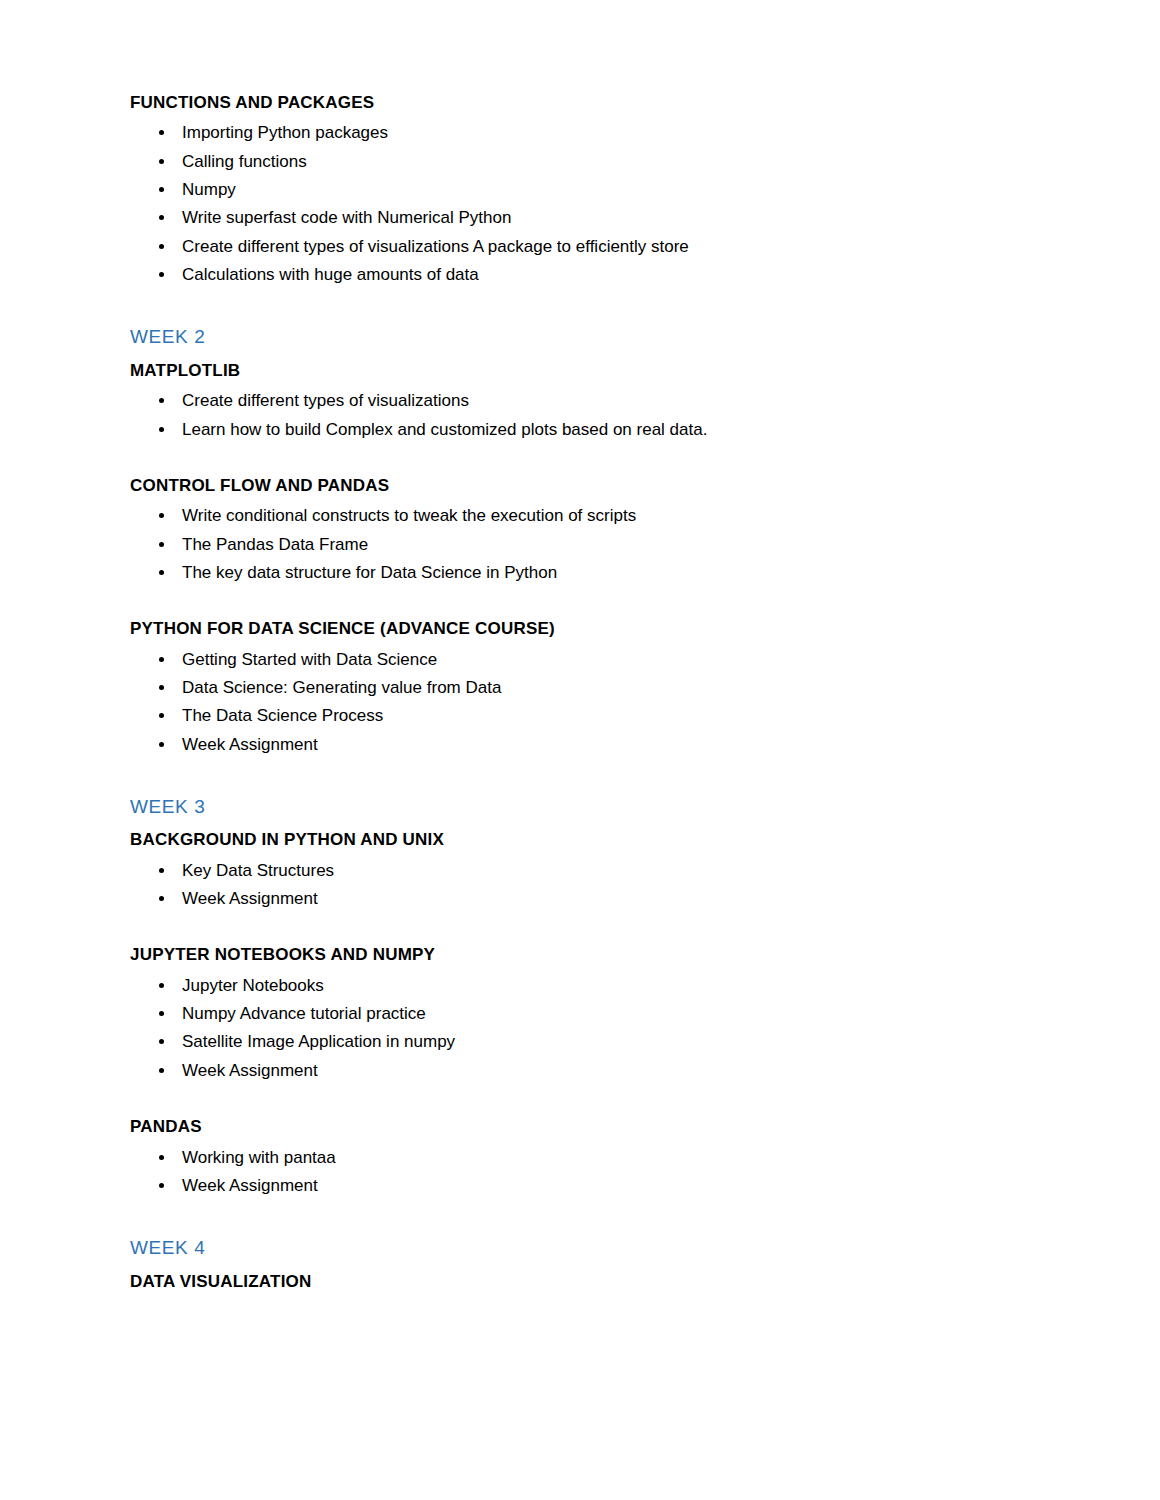Functions and Packages
Importing Python packages
Calling functions
Numpy
Write superfast code with Numerical Python
Create different types of visualizations A package to efficiently store
Calculations with huge amounts of data
Week 2
Matplotlib
Create different types of visualizations
Learn how to build Complex and customized plots based on real data.
Control Flow and Pandas
Write conditional constructs to tweak the execution of scripts
The Pandas Data Frame
The key data structure for Data Science in Python
Python for Data Science (Advance Course)
Getting Started with Data Science
Data Science: Generating value from Data
The Data Science Process
Week Assignment
Week 3
Background in Python and Unix
Key Data Structures
Week Assignment
Jupyter Notebooks and Numpy
Jupyter Notebooks
Numpy Advance tutorial practice
Satellite Image Application in numpy
Week Assignment
Pandas
Working with pantaa
Week Assignment
Week 4
Data Visualization